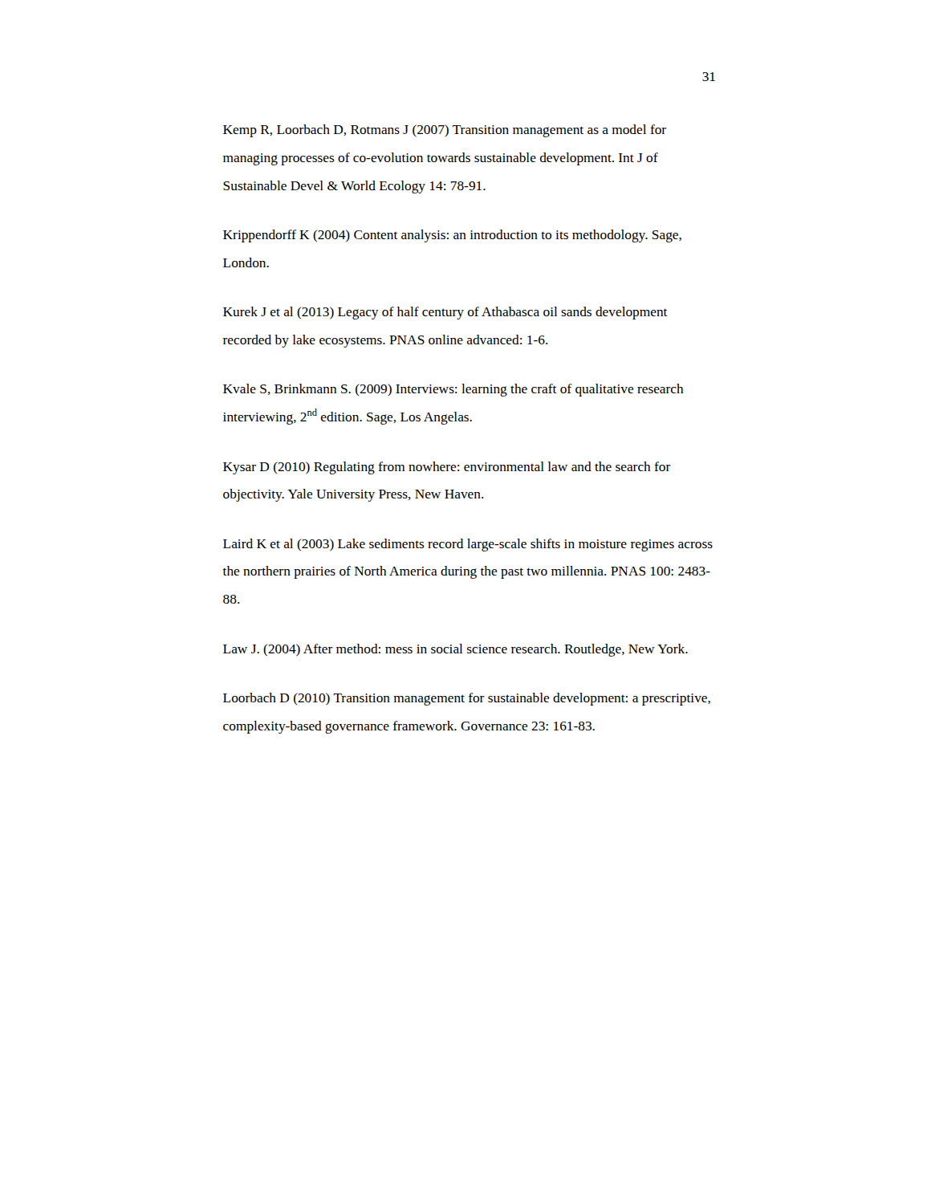31
Kemp R, Loorbach D, Rotmans J (2007) Transition management as a model for managing processes of co-evolution towards sustainable development. Int J of Sustainable Devel & World Ecology 14: 78-91.
Krippendorff K (2004) Content analysis: an introduction to its methodology. Sage, London.
Kurek J et al (2013) Legacy of half century of Athabasca oil sands development recorded by lake ecosystems. PNAS online advanced: 1-6.
Kvale S, Brinkmann S. (2009) Interviews: learning the craft of qualitative research interviewing, 2nd edition. Sage, Los Angelas.
Kysar D (2010) Regulating from nowhere: environmental law and the search for objectivity. Yale University Press, New Haven.
Laird K et al (2003) Lake sediments record large-scale shifts in moisture regimes across the northern prairies of North America during the past two millennia. PNAS 100: 2483-88.
Law J. (2004) After method: mess in social science research. Routledge, New York.
Loorbach D (2010) Transition management for sustainable development: a prescriptive, complexity-based governance framework. Governance 23: 161-83.